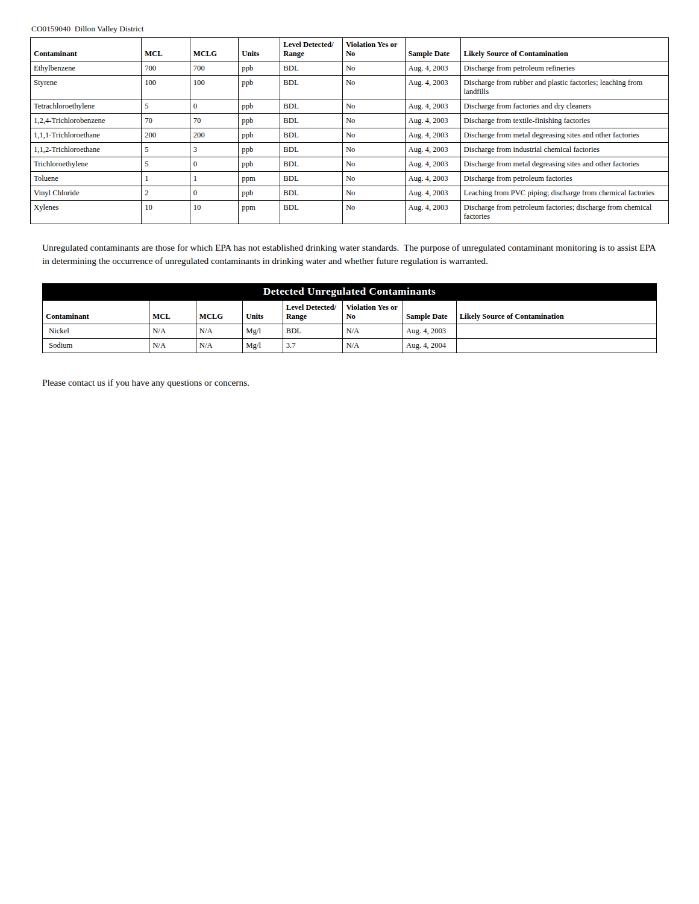CO0159040 Dillon Valley District
| Contaminant | MCL | MCLG | Units | Level Detected/ Range | Violation Yes or No | Sample Date | Likely Source of Contamination |
| --- | --- | --- | --- | --- | --- | --- | --- |
| Ethylbenzene | 700 | 700 | ppb | BDL | No | Aug. 4, 2003 | Discharge from petroleum refineries |
| Styrene | 100 | 100 | ppb | BDL | No | Aug. 4, 2003 | Discharge from rubber and plastic factories; leaching from landfills |
| Tetrachloroethylene | 5 | 0 | ppb | BDL | No | Aug. 4, 2003 | Discharge from factories and dry cleaners |
| 1,2,4-Trichlorobenzene | 70 | 70 | ppb | BDL | No | Aug. 4, 2003 | Discharge from textile-finishing factories |
| 1,1,1-Trichloroethane | 200 | 200 | ppb | BDL | No | Aug. 4, 2003 | Discharge from metal degreasing sites and other factories |
| 1,1,2-Trichloroethane | 5 | 3 | ppb | BDL | No | Aug. 4, 2003 | Discharge from industrial chemical factories |
| Trichloroethylene | 5 | 0 | ppb | BDL | No | Aug. 4, 2003 | Discharge from metal degreasing sites and other factories |
| Toluene | 1 | 1 | ppm | BDL | No | Aug. 4, 2003 | Discharge from petroleum factories |
| Vinyl Chloride | 2 | 0 | ppb | BDL | No | Aug. 4, 2003 | Leaching from PVC piping; discharge from chemical factories |
| Xylenes | 10 | 10 | ppm | BDL | No | Aug. 4, 2003 | Discharge from petroleum factories; discharge from chemical factories |
Unregulated contaminants are those for which EPA has not established drinking water standards. The purpose of unregulated contaminant monitoring is to assist EPA in determining the occurrence of unregulated contaminants in drinking water and whether future regulation is warranted.
Detected Unregulated Contaminants
| Contaminant | MCL | MCLG | Units | Level Detected/ Range | Violation Yes or No | Sample Date | Likely Source of Contamination |
| --- | --- | --- | --- | --- | --- | --- | --- |
| Nickel | N/A | N/A | Mg/l | BDL | N/A | Aug. 4, 2003 | |
| Sodium | N/A | N/A | Mg/l | 3.7 | N/A | Aug. 4, 2004 | |
Please contact us if you have any questions or concerns.